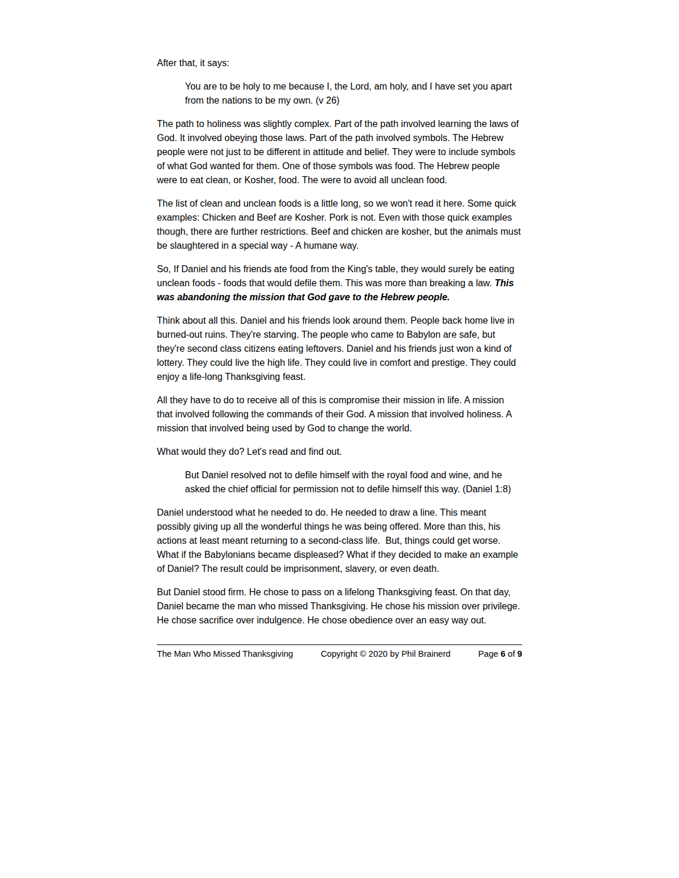After that, it says:
You are to be holy to me because I, the Lord, am holy, and I have set you apart from the nations to be my own. (v 26)
The path to holiness was slightly complex. Part of the path involved learning the laws of God. It involved obeying those laws. Part of the path involved symbols. The Hebrew people were not just to be different in attitude and belief. They were to include symbols of what God wanted for them. One of those symbols was food. The Hebrew people were to eat clean, or Kosher, food. The were to avoid all unclean food.
The list of clean and unclean foods is a little long, so we won't read it here. Some quick examples: Chicken and Beef are Kosher. Pork is not. Even with those quick examples though, there are further restrictions. Beef and chicken are kosher, but the animals must be slaughtered in a special way - A humane way.
So, If Daniel and his friends ate food from the King's table, they would surely be eating unclean foods - foods that would defile them. This was more than breaking a law. This was abandoning the mission that God gave to the Hebrew people.
Think about all this. Daniel and his friends look around them. People back home live in burned-out ruins. They're starving. The people who came to Babylon are safe, but they're second class citizens eating leftovers. Daniel and his friends just won a kind of lottery. They could live the high life. They could live in comfort and prestige. They could enjoy a life-long Thanksgiving feast.
All they have to do to receive all of this is compromise their mission in life. A mission that involved following the commands of their God. A mission that involved holiness. A mission that involved being used by God to change the world.
What would they do? Let's read and find out.
But Daniel resolved not to defile himself with the royal food and wine, and he asked the chief official for permission not to defile himself this way. (Daniel 1:8)
Daniel understood what he needed to do. He needed to draw a line. This meant possibly giving up all the wonderful things he was being offered. More than this, his actions at least meant returning to a second-class life. But, things could get worse. What if the Babylonians became displeased? What if they decided to make an example of Daniel? The result could be imprisonment, slavery, or even death.
But Daniel stood firm. He chose to pass on a lifelong Thanksgiving feast. On that day, Daniel became the man who missed Thanksgiving. He chose his mission over privilege. He chose sacrifice over indulgence. He chose obedience over an easy way out.
The Man Who Missed Thanksgiving Copyright © 2020 by Phil Brainerd Page 6 of 9